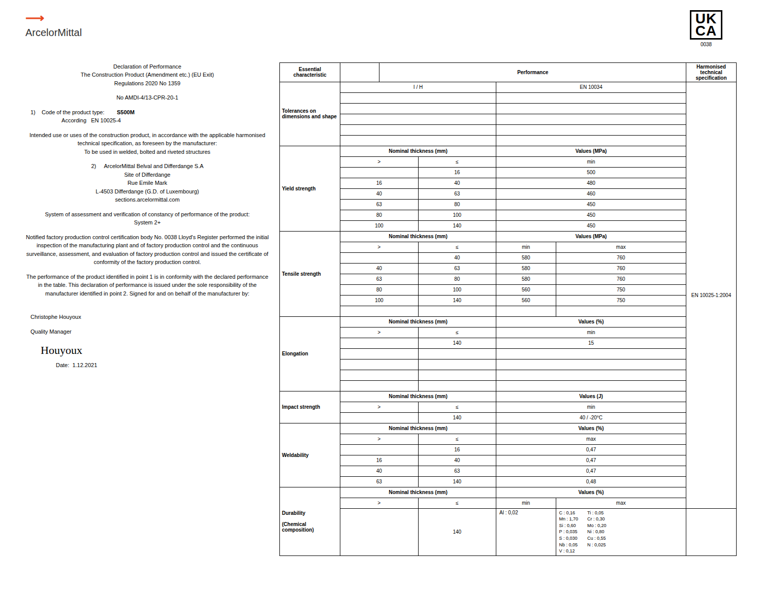⟶
ArcelorMittal
UK
CA
0038
Declaration of Performance
The Construction Product (Amendment etc.) (EU Exit)
Regulations 2020 No 1359
No AMDI-4/13-CPR-20-1
1) Code of the product type: S500M
According EN 10025-4
Intended use or uses of the construction product, in accordance with the applicable harmonised technical specification, as foreseen by the manufacturer:
To be used in welded, bolted and riveted structures
2) ArcelorMittal Belval and Differdange S.A
Site of Differdange
Rue Emile Mark
L-4503 Differdange (G.D. of Luxembourg)
sections.arcelormittal.com
System of assessment and verification of constancy of performance of the product:
System 2+
Notified factory production control certification body No. 0038 Lloyd's Register performed the initial inspection of the manufacturing plant and of factory production control and the continuous surveillance, assessment, and evaluation of factory production control and issued the certificate of conformity of the factory production control.
The performance of the product identified in point 1 is in conformity with the declared performance in the table. This declaration of performance is issued under the sole responsibility of the manufacturer identified in point 2. Signed for and on behalf of the manufacturer by:
Christophe Houyoux
Quality Manager
Houyoux
Date: 1.12.2021
| Essential characteristic | | Performance | Harmonised technical specification |
| --- | --- | --- | --- |
| Tolerances on dimensions and shape | I / H | EN 10034 | EN 10025-1:2004 |
| Yield strength | Nominal thickness (mm) | Values (MPa) |
| > | ≤ | min |
| | 16 | 500 |
| 16 | 40 | 480 |
| 40 | 63 | 460 |
| 63 | 80 | 450 |
| 80 | 100 | 450 |
| 100 | 140 | 450 |
| Tensile strength | Nominal thickness (mm) | Values (MPa) |
| > | ≤ | min | max |
| | 40 | 580 | 760 |
| 40 | 63 | 580 | 760 |
| 63 | 80 | 580 | 760 |
| 80 | 100 | 560 | 750 |
| 100 | 140 | 560 | 750 |
| Elongation | Nominal thickness (mm) | Values (%) |
| > | ≤ | min |
| | 140 | 15 |
| Impact strength | Nominal thickness (mm) | Values (J) |
| > | ≤ | min |
| | 140 | 40 / -20°C |
| Weldability | Nominal thickness (mm) | Values (%) |
| > | ≤ | max |
| | 16 | 0,47 |
| 16 | 40 | 0,47 |
| 40 | 63 | 0,47 |
| 63 | 140 | 0,48 |
| Durability (Chemical composition) | Nominal thickness (mm) | Values (%) |
| > | ≤ | min | max |
| | 140 | Al : 0,02 | C : 0,16 Mn : 1,70 Si : 0,60 P : 0,035 S : 0,030 Nb : 0,05 V : 0,12 Ti : 0,05 Cr : 0,30 Mo : 0,20 Ni : 0,80 Cu : 0,55 N : 0,025 |